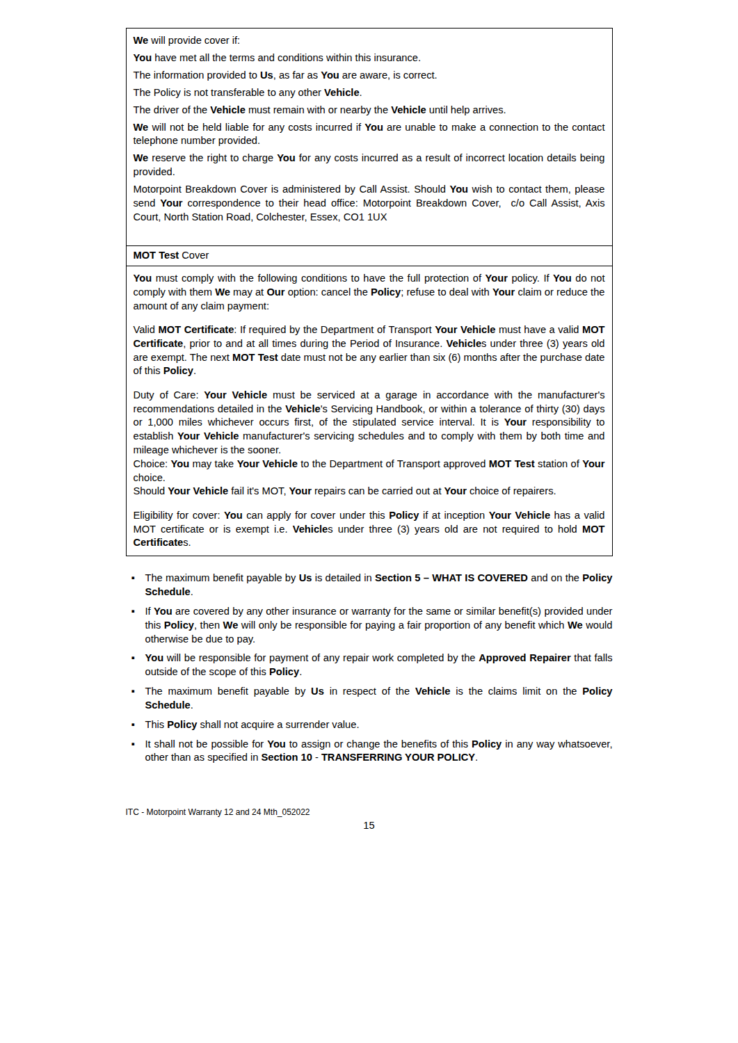We will provide cover if:
You have met all the terms and conditions within this insurance.
The information provided to Us, as far as You are aware, is correct.
The Policy is not transferable to any other Vehicle.
The driver of the Vehicle must remain with or nearby the Vehicle until help arrives.
We will not be held liable for any costs incurred if You are unable to make a connection to the contact telephone number provided.
We reserve the right to charge You for any costs incurred as a result of incorrect location details being provided.
Motorpoint Breakdown Cover is administered by Call Assist. Should You wish to contact them, please send Your correspondence to their head office: Motorpoint Breakdown Cover, c/o Call Assist, Axis Court, North Station Road, Colchester, Essex, CO1 1UX
MOT Test Cover
You must comply with the following conditions to have the full protection of Your policy. If You do not comply with them We may at Our option: cancel the Policy; refuse to deal with Your claim or reduce the amount of any claim payment:
Valid MOT Certificate: If required by the Department of Transport Your Vehicle must have a valid MOT Certificate, prior to and at all times during the Period of Insurance. Vehicles under three (3) years old are exempt. The next MOT Test date must not be any earlier than six (6) months after the purchase date of this Policy.
Duty of Care: Your Vehicle must be serviced at a garage in accordance with the manufacturer's recommendations detailed in the Vehicle's Servicing Handbook, or within a tolerance of thirty (30) days or 1,000 miles whichever occurs first, of the stipulated service interval. It is Your responsibility to establish Your Vehicle manufacturer's servicing schedules and to comply with them by both time and mileage whichever is the sooner.
Choice: You may take Your Vehicle to the Department of Transport approved MOT Test station of Your choice.
Should Your Vehicle fail it's MOT, Your repairs can be carried out at Your choice of repairers.
Eligibility for cover: You can apply for cover under this Policy if at inception Your Vehicle has a valid MOT certificate or is exempt i.e. Vehicles under three (3) years old are not required to hold MOT Certificates.
The maximum benefit payable by Us is detailed in Section 5 – WHAT IS COVERED and on the Policy Schedule.
If You are covered by any other insurance or warranty for the same or similar benefit(s) provided under this Policy, then We will only be responsible for paying a fair proportion of any benefit which We would otherwise be due to pay.
You will be responsible for payment of any repair work completed by the Approved Repairer that falls outside of the scope of this Policy.
The maximum benefit payable by Us in respect of the Vehicle is the claims limit on the Policy Schedule.
This Policy shall not acquire a surrender value.
It shall not be possible for You to assign or change the benefits of this Policy in any way whatsoever, other than as specified in Section 10 - TRANSFERRING YOUR POLICY.
ITC - Motorpoint Warranty 12 and 24 Mth_052022
15